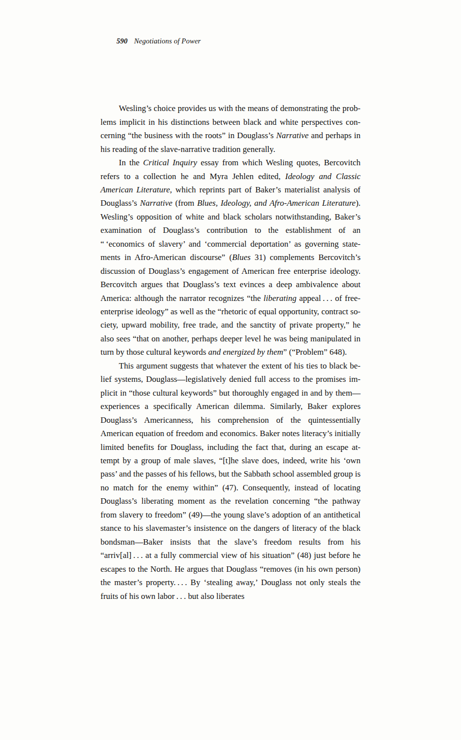590 Negotiations of Power
Wesling’s choice provides us with the means of demonstrating the problems implicit in his distinctions between black and white perspectives concerning “the business with the roots” in Douglass’s Narrative and perhaps in his reading of the slave-narrative tradition generally.
In the Critical Inquiry essay from which Wesling quotes, Bercovitch refers to a collection he and Myra Jehlen edited, Ideology and Classic American Literature, which reprints part of Baker’s materialist analysis of Douglass’s Narrative (from Blues, Ideology, and Afro-American Literature). Wesling’s opposition of white and black scholars notwithstanding, Baker’s examination of Douglass’s contribution to the establishment of an “ ‘economics of slavery’ and ‘commercial deportation’ as governing statements in Afro-American discourse” (Blues 31) complements Bercovitch’s discussion of Douglass’s engagement of American free enterprise ideology. Bercovitch argues that Douglass’s text evinces a deep ambivalence about America: although the narrator recognizes “the liberating appeal . . . of free-enterprise ideology” as well as the “rhetoric of equal opportunity, contract society, upward mobility, free trade, and the sanctity of private property,” he also sees “that on another, perhaps deeper level he was being manipulated in turn by those cultural keywords and energized by them” (“Problem” 648).
This argument suggests that whatever the extent of his ties to black belief systems, Douglass—legislatively denied full access to the promises implicit in “those cultural keywords” but thoroughly engaged in and by them—experiences a specifically American dilemma. Similarly, Baker explores Douglass’s Americanness, his comprehension of the quintessentially American equation of freedom and economics. Baker notes literacy’s initially limited benefits for Douglass, including the fact that, during an escape attempt by a group of male slaves, “[t]he slave does, indeed, write his ‘own pass’ and the passes of his fellows, but the Sabbath school assembled group is no match for the enemy within” (47). Consequently, instead of locating Douglass’s liberating moment as the revelation concerning “the pathway from slavery to freedom” (49)—the young slave’s adoption of an antithetical stance to his slavemaster’s insistence on the dangers of literacy of the black bondsman—Baker insists that the slave’s freedom results from his “arriv[al] . . . at a fully commercial view of his situation” (48) just before he escapes to the North. He argues that Douglass “removes (in his own person) the master’s property. . . . By ‘stealing away,’ Douglass not only steals the fruits of his own labor . . . but also liberates